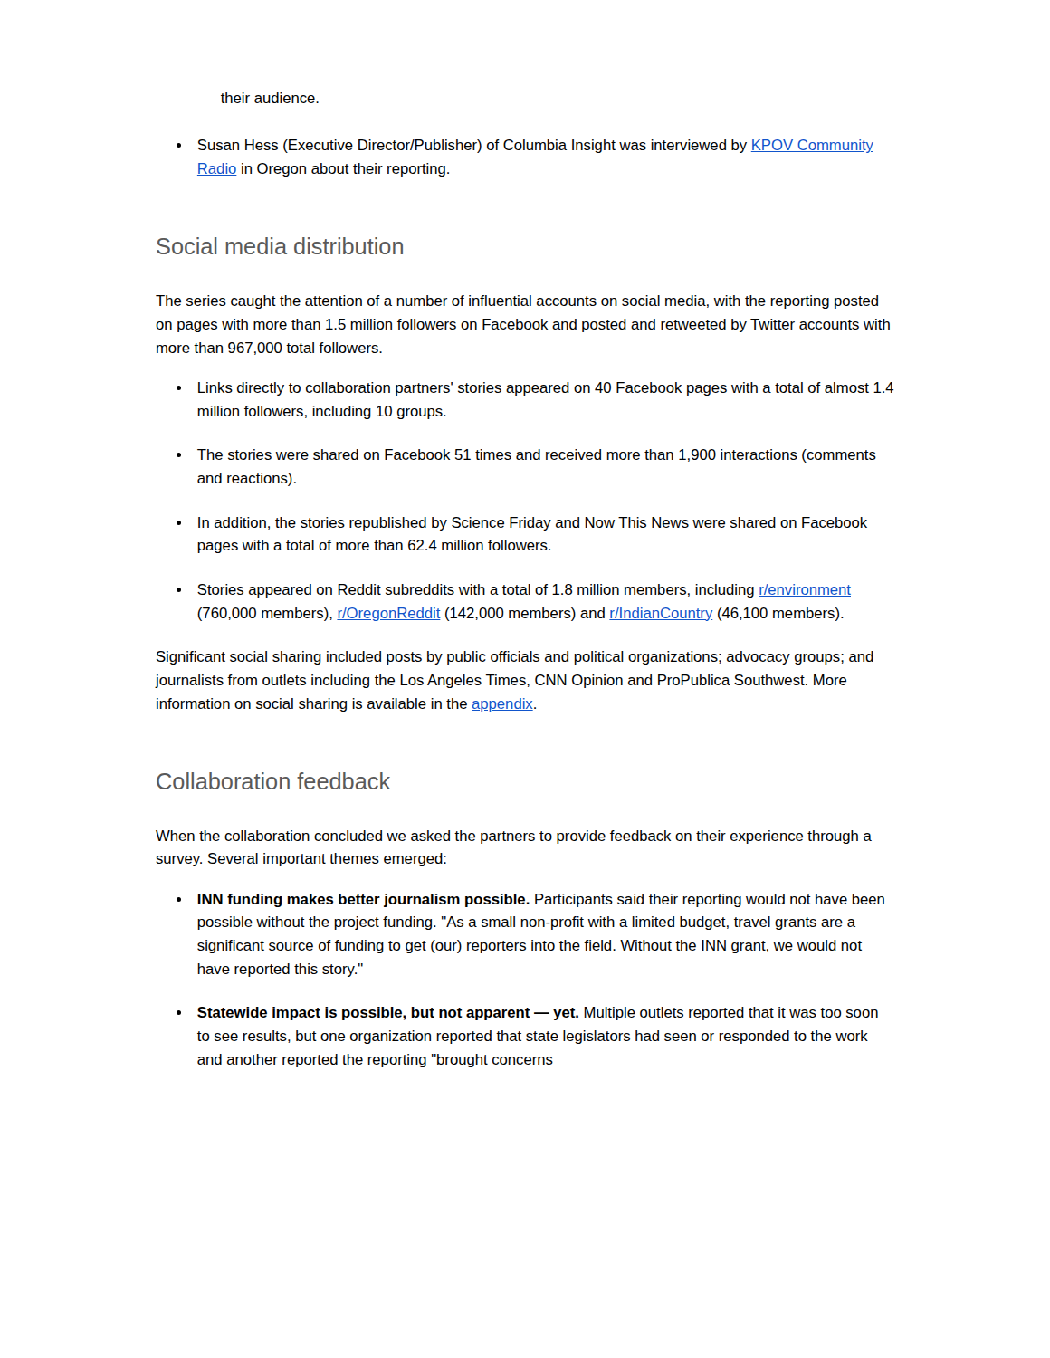their audience.
Susan Hess (Executive Director/Publisher) of Columbia Insight was interviewed by KPOV Community Radio in Oregon about their reporting.
Social media distribution
The series caught the attention of a number of influential accounts on social media, with the reporting posted on pages with more than 1.5 million followers on Facebook and posted and retweeted by Twitter accounts with more than 967,000 total followers.
Links directly to collaboration partners' stories appeared on 40 Facebook pages with a total of almost 1.4 million followers, including 10 groups.
The stories were shared on Facebook 51 times and received more than 1,900 interactions (comments and reactions).
In addition, the stories republished by Science Friday and Now This News were shared on Facebook pages with a total of more than 62.4 million followers.
Stories appeared on Reddit subreddits with a total of 1.8 million members, including r/environment (760,000 members), r/OregonReddit (142,000 members) and r/IndianCountry (46,100 members).
Significant social sharing included posts by public officials and political organizations; advocacy groups; and journalists from outlets including the Los Angeles Times, CNN Opinion and ProPublica Southwest. More information on social sharing is available in the appendix.
Collaboration feedback
When the collaboration concluded we asked the partners to provide feedback on their experience through a survey. Several important themes emerged:
INN funding makes better journalism possible. Participants said their reporting would not have been possible without the project funding. "As a small non-profit with a limited budget, travel grants are a significant source of funding to get (our) reporters into the field. Without the INN grant, we would not have reported this story."
Statewide impact is possible, but not apparent — yet. Multiple outlets reported that it was too soon to see results, but one organization reported that state legislators had seen or responded to the work and another reported the reporting "brought concerns